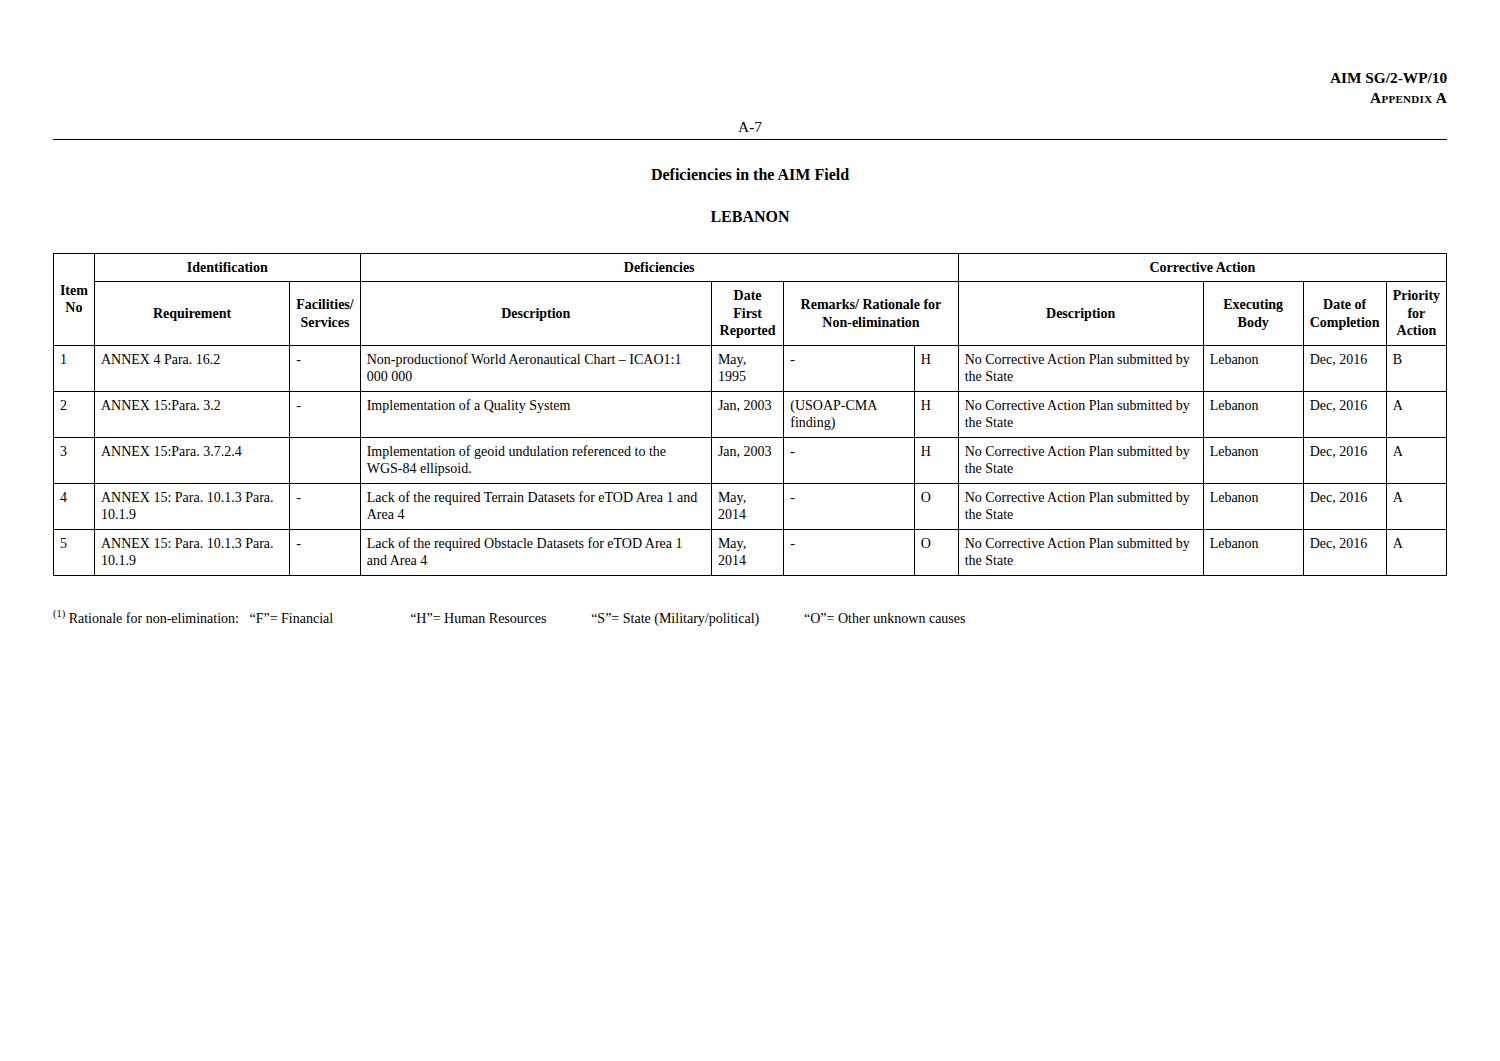AIM SG/2-WP/10
Appendix A
A-7
Deficiencies in the AIM Field
LEBANON
| Item No | Identification | Deficiencies | Corrective Action |
| --- | --- | --- | --- |
| Requirement | Facilities/ Services | Description | Date First Reported | Remarks/ Rationale for Non-elimination | Description | Executing Body | Date of Completion | Priority for Action |
| 1 | ANNEX 4 Para. 16.2 | - | Non-productionof World Aeronautical Chart – ICAO1:1 000 000 | May, 1995 | - | H | No Corrective Action Plan submitted by the State | Lebanon | Dec, 2016 | B |
| 2 | ANNEX 15:Para. 3.2 | - | Implementation of a Quality System | Jan, 2003 | (USOAP-CMA finding) | H | No Corrective Action Plan submitted by the State | Lebanon | Dec, 2016 | A |
| 3 | ANNEX 15:Para. 3.7.2.4 | | Implementation of geoid undulation referenced to the WGS-84 ellipsoid. | Jan, 2003 | - | H | No Corrective Action Plan submitted by the State | Lebanon | Dec, 2016 | A |
| 4 | ANNEX 15: Para. 10.1.3 Para. 10.1.9 | - | Lack of the required Terrain Datasets for eTOD Area 1 and Area 4 | May, 2014 | - | O | No Corrective Action Plan submitted by the State | Lebanon | Dec, 2016 | A |
| 5 | ANNEX 15: Para. 10.1.3 Para. 10.1.9 | - | Lack of the required Obstacle Datasets for eTOD Area 1 and Area 4 | May, 2014 | - | O | No Corrective Action Plan submitted by the State | Lebanon | Dec, 2016 | A |
(1) Rationale for non-elimination: “F”= Financial “H”= Human Resources “S”= State (Military/political) “O”= Other unknown causes